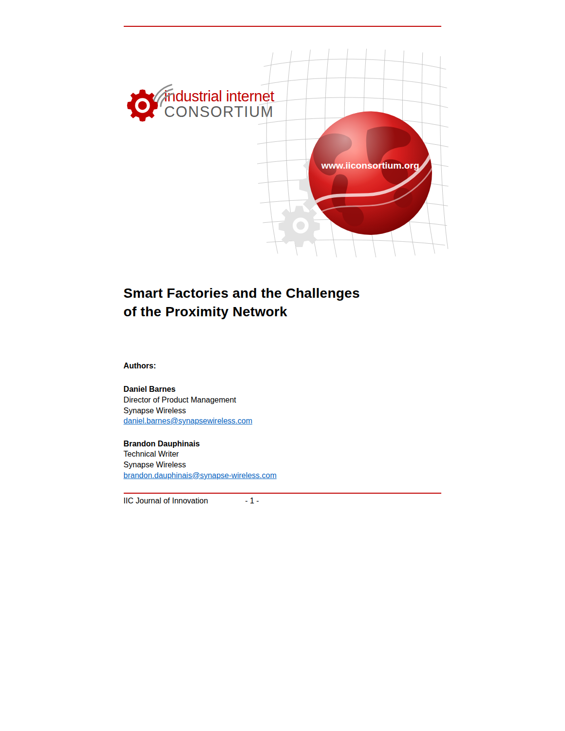industrial internet CONSORTIUM
www.iiconsortium.org
Smart Factories and the Challenges
of the Proximity Network
Authors:
Daniel Barnes
Director of Product Management
Synapse Wireless
daniel.barnes@synapsewireless.com
Brandon Dauphinais
Technical Writer
Synapse Wireless
brandon.dauphinais@synapse-wireless.com
IIC Journal of Innovation
- 1 -